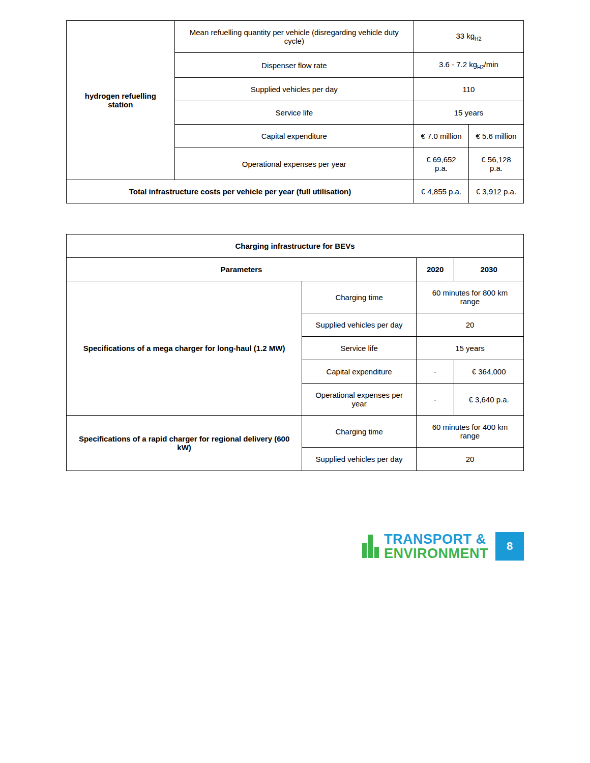| hydrogen refuelling station | Mean refuelling quantity per vehicle (disregarding vehicle duty cycle) | 33 kg H2 |
| Dispenser flow rate | 3.6 - 7.2 kg H2 /min |
| Supplied vehicles per day | 110 |
| Service life | 15 years |
| Capital expenditure | € 7.0 million | € 5.6 million |
| Operational expenses per year | € 69,652 p.a. | € 56,128 p.a. |
| Total infrastructure costs per vehicle per year (full utilisation) | € 4,855 p.a. | € 3,912 p.a. |
| Charging infrastructure for BEVs |
| Parameters | 2020 | 2030 |
| Specifications of a mega charger for long-haul (1.2 MW) | Charging time | 60 minutes for 800 km range |
| Supplied vehicles per day | 20 |
| Service life | 15 years |
| Capital expenditure | - | € 364,000 |
| Operational expenses per year | - | € 3,640 p.a. |
| Specifications of a rapid charger for regional delivery (600 kW) | Charging time | 60 minutes for 400 km range |
| Supplied vehicles per day | 20 |
TRANSPORT &
ENVIRONMENT
8